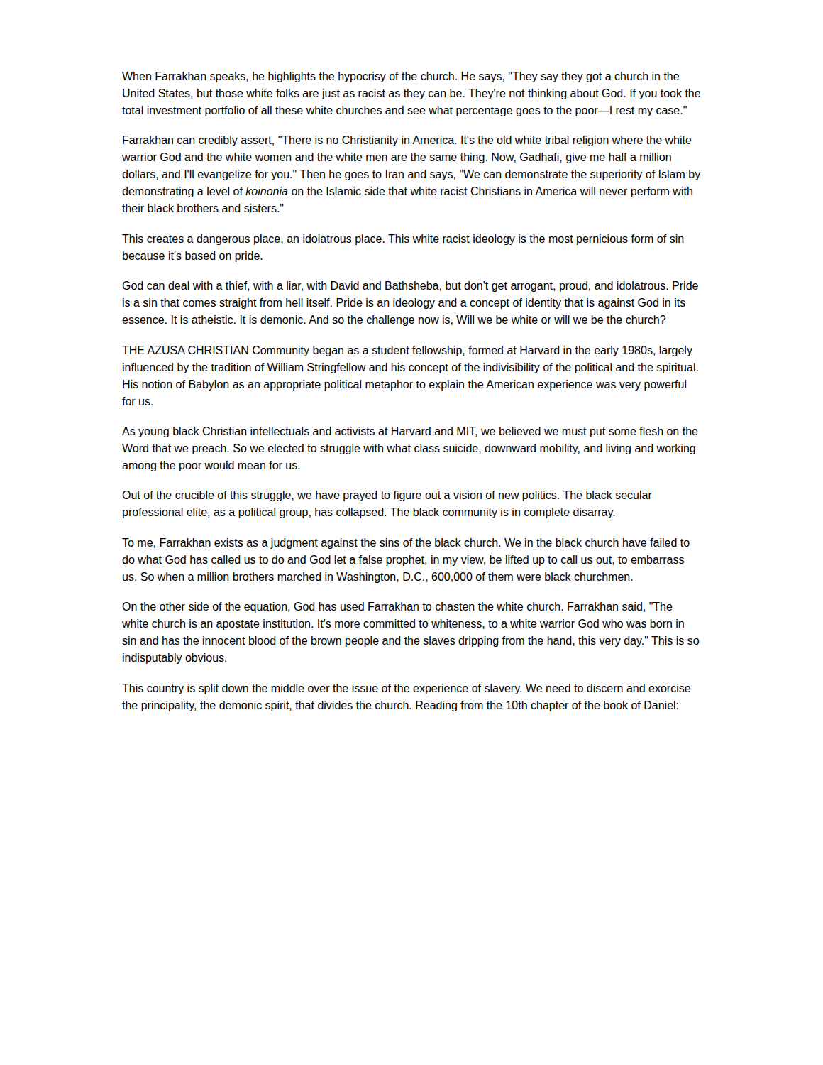When Farrakhan speaks, he highlights the hypocrisy of the church. He says, "They say they got a church in the United States, but those white folks are just as racist as they can be. They're not thinking about God. If you took the total investment portfolio of all these white churches and see what percentage goes to the poor—I rest my case."
Farrakhan can credibly assert, "There is no Christianity in America. It's the old white tribal religion where the white warrior God and the white women and the white men are the same thing. Now, Gadhafi, give me half a million dollars, and I'll evangelize for you." Then he goes to Iran and says, "We can demonstrate the superiority of Islam by demonstrating a level of koinonia on the Islamic side that white racist Christians in America will never perform with their black brothers and sisters."
This creates a dangerous place, an idolatrous place. This white racist ideology is the most pernicious form of sin because it's based on pride.
God can deal with a thief, with a liar, with David and Bathsheba, but don't get arrogant, proud, and idolatrous. Pride is a sin that comes straight from hell itself. Pride is an ideology and a concept of identity that is against God in its essence. It is atheistic. It is demonic. And so the challenge now is, Will we be white or will we be the church?
THE AZUSA CHRISTIAN Community began as a student fellowship, formed at Harvard in the early 1980s, largely influenced by the tradition of William Stringfellow and his concept of the indivisibility of the political and the spiritual. His notion of Babylon as an appropriate political metaphor to explain the American experience was very powerful for us.
As young black Christian intellectuals and activists at Harvard and MIT, we believed we must put some flesh on the Word that we preach. So we elected to struggle with what class suicide, downward mobility, and living and working among the poor would mean for us.
Out of the crucible of this struggle, we have prayed to figure out a vision of new politics. The black secular professional elite, as a political group, has collapsed. The black community is in complete disarray.
To me, Farrakhan exists as a judgment against the sins of the black church. We in the black church have failed to do what God has called us to do and God let a false prophet, in my view, be lifted up to call us out, to embarrass us. So when a million brothers marched in Washington, D.C., 600,000 of them were black churchmen.
On the other side of the equation, God has used Farrakhan to chasten the white church. Farrakhan said, "The white church is an apostate institution. It's more committed to whiteness, to a white warrior God who was born in sin and has the innocent blood of the brown people and the slaves dripping from the hand, this very day." This is so indisputably obvious.
This country is split down the middle over the issue of the experience of slavery. We need to discern and exorcise the principality, the demonic spirit, that divides the church. Reading from the 10th chapter of the book of Daniel: